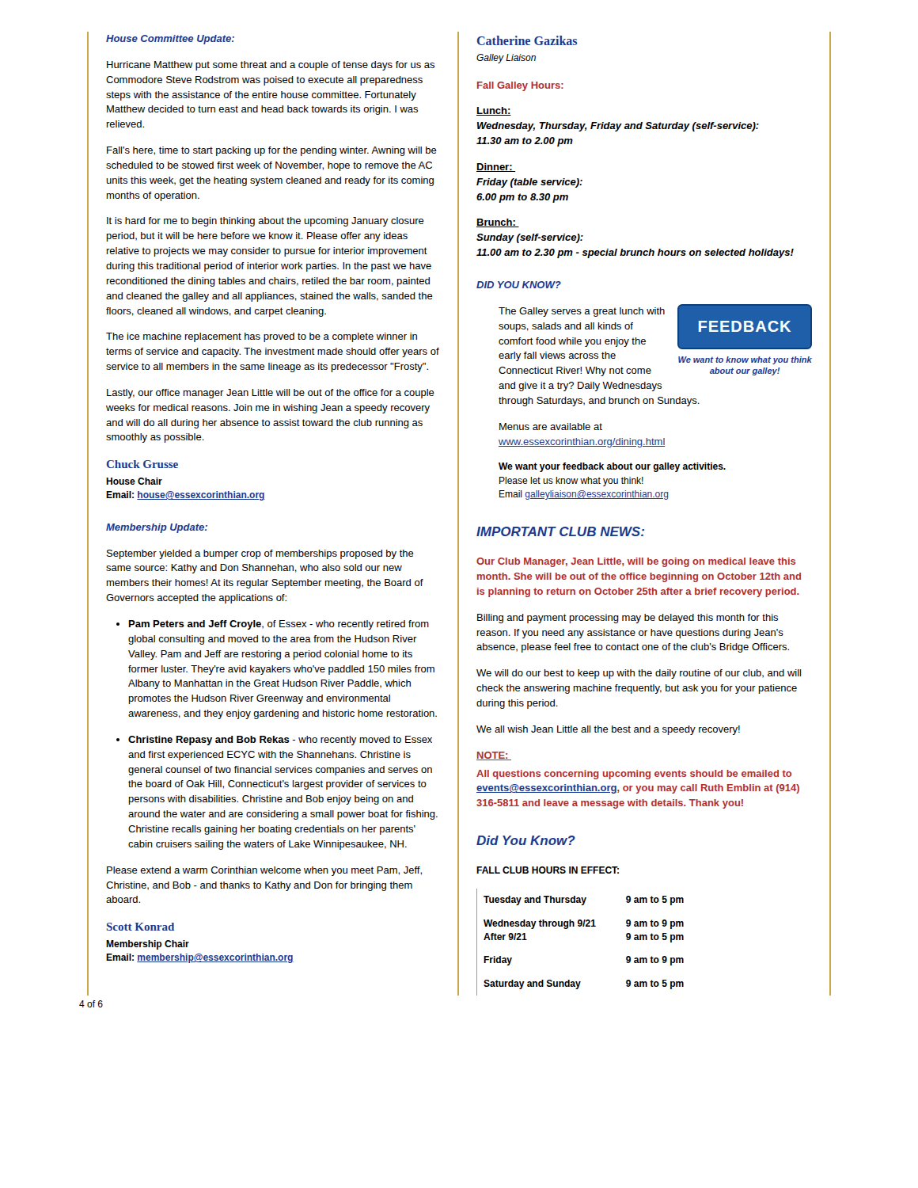House Committee Update:
Hurricane Matthew put some threat and a couple of tense days for us as Commodore Steve Rodstrom was poised to execute all preparedness steps with the assistance of the entire house committee. Fortunately Matthew decided to turn east and head back towards its origin. I was relieved.
Fall's here, time to start packing up for the pending winter. Awning will be scheduled to be stowed first week of November, hope to remove the AC units this week, get the heating system cleaned and ready for its coming months of operation.
It is hard for me to begin thinking about the upcoming January closure period, but it will be here before we know it. Please offer any ideas relative to projects we may consider to pursue for interior improvement during this traditional period of interior work parties. In the past we have reconditioned the dining tables and chairs, retiled the bar room, painted and cleaned the galley and all appliances, stained the walls, sanded the floors, cleaned all windows, and carpet cleaning.
The ice machine replacement has proved to be a complete winner in terms of service and capacity. The investment made should offer years of service to all members in the same lineage as its predecessor "Frosty".
Lastly, our office manager Jean Little will be out of the office for a couple weeks for medical reasons. Join me in wishing Jean a speedy recovery and will do all during her absence to assist toward the club running as smoothly as possible.
Chuck Grusse
House Chair
Email: house@essexcorinthian.org
Membership Update:
September yielded a bumper crop of memberships proposed by the same source: Kathy and Don Shannehan, who also sold our new members their homes! At its regular September meeting, the Board of Governors accepted the applications of:
Pam Peters and Jeff Croyle, of Essex - who recently retired from global consulting and moved to the area from the Hudson River Valley. Pam and Jeff are restoring a period colonial home to its former luster. They're avid kayakers who've paddled 150 miles from Albany to Manhattan in the Great Hudson River Paddle, which promotes the Hudson River Greenway and environmental awareness, and they enjoy gardening and historic home restoration.
Christine Repasy and Bob Rekas - who recently moved to Essex and first experienced ECYC with the Shannehans. Christine is general counsel of two financial services companies and serves on the board of Oak Hill, Connecticut's largest provider of services to persons with disabilities. Christine and Bob enjoy being on and around the water and are considering a small power boat for fishing. Christine recalls gaining her boating credentials on her parents' cabin cruisers sailing the waters of Lake Winnipesaukee, NH.
Please extend a warm Corinthian welcome when you meet Pam, Jeff, Christine, and Bob - and thanks to Kathy and Don for bringing them aboard.
Scott Konrad
Membership Chair
Email: membership@essexcorinthian.org
Catherine Gazikas
Galley Liaison
Fall Galley Hours:
Lunch:
Wednesday, Thursday, Friday and Saturday (self-service):
11.30 am to 2.00 pm
Dinner:
Friday (table service):
6.00 pm to 8.30 pm
Brunch:
Sunday (self-service):
11.00 am to 2.30 pm - special brunch hours on selected holidays!
DID YOU KNOW?
FEEDBACK
We want to know what you think about our galley!
The Galley serves a great lunch with soups, salads and all kinds of comfort food while you enjoy the early fall views across the Connecticut River! Why not come and give it a try? Daily Wednesdays through Saturdays, and brunch on Sundays.
Menus are available at
www.essexcorinthian.org/dining.html
We want your feedback about our galley activities.
Please let us know what you think!
Email galleyliaison@essexcorinthian.org
IMPORTANT CLUB NEWS:
Our Club Manager, Jean Little, will be going on medical leave this month. She will be out of the office beginning on October 12th and is planning to return on October 25th after a brief recovery period.
Billing and payment processing may be delayed this month for this reason. If you need any assistance or have questions during Jean's absence, please feel free to contact one of the club's Bridge Officers.
We will do our best to keep up with the daily routine of our club, and will check the answering machine frequently, but ask you for your patience during this period.
We all wish Jean Little all the best and a speedy recovery!
NOTE:
All questions concerning upcoming events should be emailed to events@essexcorinthian.org, or you may call Ruth Emblin at (914) 316-5811 and leave a message with details. Thank you!
Did You Know?
FALL CLUB HOURS IN EFFECT:
| Tuesday and Thursday | 9 am to 5 pm |
| Wednesday through 9/21 After 9/21 | 9 am to 9 pm 9 am to 5 pm |
| Friday | 9 am to 9 pm |
| Saturday and Sunday | 9 am to 5 pm |
4 of 6